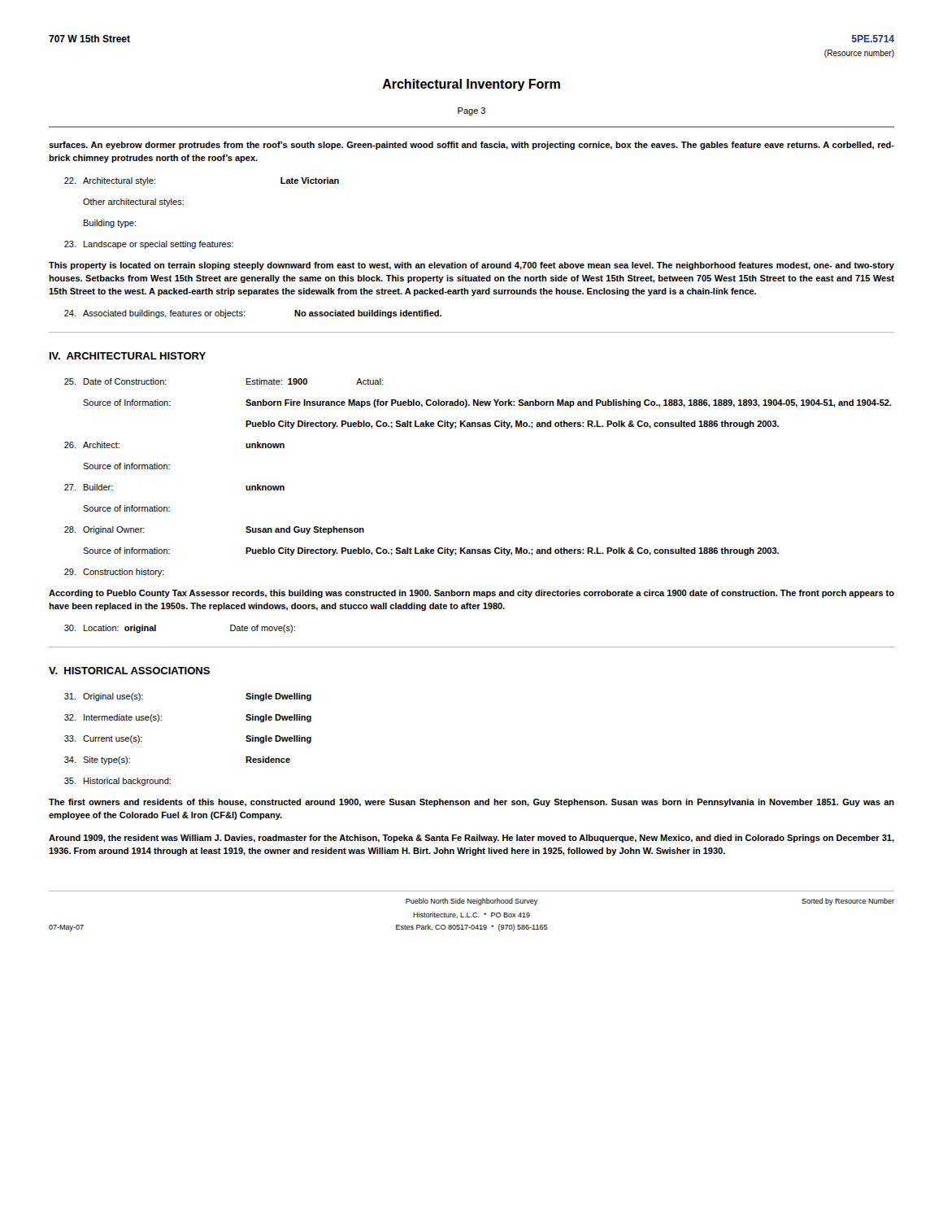707 W 15th Street
5PE.5714
(Resource number)
Architectural Inventory Form
Page 3
surfaces. An eyebrow dormer protrudes from the roof’s south slope. Green-painted wood soffit and fascia, with projecting cornice, box the eaves. The gables feature eave returns. A corbelled, red-brick chimney protrudes north of the roof’s apex.
22.
Architectural style:
Late Victorian
Other architectural styles:
Building type:
23.
Landscape or special setting features:
This property is located on terrain sloping steeply downward from east to west, with an elevation of around 4,700 feet above mean sea level. The neighborhood features modest, one- and two-story houses. Setbacks from West 15th Street are generally the same on this block. This property is situated on the north side of West 15th Street, between 705 West 15th Street to the east and 715 West 15th Street to the west. A packed-earth strip separates the sidewalk from the street. A packed-earth yard surrounds the house. Enclosing the yard is a chain-link fence.
24.
Associated buildings, features or objects:
No associated buildings identified.
IV. ARCHITECTURAL HISTORY
25.
Date of Construction:
Estimate: 1900 Actual:
Source of Information:
Sanborn Fire Insurance Maps (for Pueblo, Colorado). New York: Sanborn Map and Publishing Co., 1883, 1886, 1889, 1893, 1904-05, 1904-51, and 1904-52.
Pueblo City Directory. Pueblo, Co.; Salt Lake City; Kansas City, Mo.; and others: R.L. Polk & Co, consulted 1886 through 2003.
26.
Architect:
unknown
Source of information:
27.
Builder:
unknown
Source of information:
28.
Original Owner:
Susan and Guy Stephenson
Source of information:
Pueblo City Directory. Pueblo, Co.; Salt Lake City; Kansas City, Mo.; and others: R.L. Polk & Co, consulted 1886 through 2003.
29.
Construction history:
According to Pueblo County Tax Assessor records, this building was constructed in 1900. Sanborn maps and city directories corroborate a circa 1900 date of construction. The front porch appears to have been replaced in the 1950s. The replaced windows, doors, and stucco wall cladding date to after 1980.
30.
Location: original Date of move(s):
V. HISTORICAL ASSOCIATIONS
31.
Original use(s):
Single Dwelling
32.
Intermediate use(s):
Single Dwelling
33.
Current use(s):
Single Dwelling
34.
Site type(s):
Residence
35.
Historical background:
The first owners and residents of this house, constructed around 1900, were Susan Stephenson and her son, Guy Stephenson. Susan was born in Pennsylvania in November 1851. Guy was an employee of the Colorado Fuel & Iron (CF&I) Company.
Around 1909, the resident was William J. Davies, roadmaster for the Atchison, Topeka & Santa Fe Railway. He later moved to Albuquerque, New Mexico, and died in Colorado Springs on December 31, 1936. From around 1914 through at least 1919, the owner and resident was William H. Birt. John Wright lived here in 1925, followed by John W. Swisher in 1930.
Pueblo North Side Neighborhood Survey
Sorted by Resource Number
Historitecture, L.L.C. * PO Box 419
07-May-07
Estes Park, CO 80517-0419 * (970) 586-1165